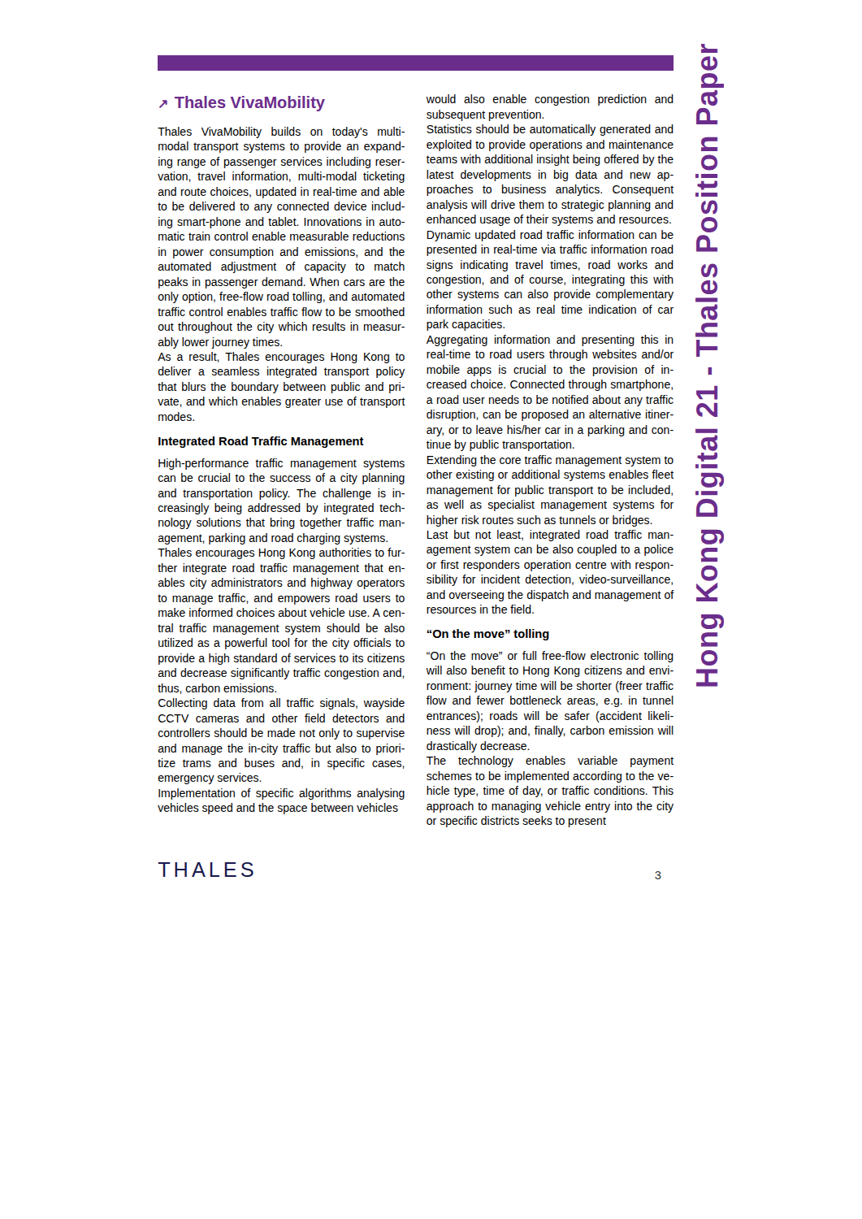Hong Kong Digital 21 - Thales Position Paper
↗ Thales VivaMobility
Thales VivaMobility builds on today's multi-modal transport systems to provide an expanding range of passenger services including reservation, travel information, multi-modal ticketing and route choices, updated in real-time and able to be delivered to any connected device including smart-phone and tablet. Innovations in automatic train control enable measurable reductions in power consumption and emissions, and the automated adjustment of capacity to match peaks in passenger demand. When cars are the only option, free-flow road tolling, and automated traffic control enables traffic flow to be smoothed out throughout the city which results in measurably lower journey times.
As a result, Thales encourages Hong Kong to deliver a seamless integrated transport policy that blurs the boundary between public and private, and which enables greater use of transport modes.
Integrated Road Traffic Management
High-performance traffic management systems can be crucial to the success of a city planning and transportation policy. The challenge is increasingly being addressed by integrated technology solutions that bring together traffic management, parking and road charging systems.
Thales encourages Hong Kong authorities to further integrate road traffic management that enables city administrators and highway operators to manage traffic, and empowers road users to make informed choices about vehicle use. A central traffic management system should be also utilized as a powerful tool for the city officials to provide a high standard of services to its citizens and decrease significantly traffic congestion and, thus, carbon emissions.
Collecting data from all traffic signals, wayside CCTV cameras and other field detectors and controllers should be made not only to supervise and manage the in-city traffic but also to prioritize trams and buses and, in specific cases, emergency services.
Implementation of specific algorithms analysing vehicles speed and the space between vehicles
would also enable congestion prediction and subsequent prevention.
Statistics should be automatically generated and exploited to provide operations and maintenance teams with additional insight being offered by the latest developments in big data and new approaches to business analytics. Consequent analysis will drive them to strategic planning and enhanced usage of their systems and resources.
Dynamic updated road traffic information can be presented in real-time via traffic information road signs indicating travel times, road works and congestion, and of course, integrating this with other systems can also provide complementary information such as real time indication of car park capacities.
Aggregating information and presenting this in real-time to road users through websites and/or mobile apps is crucial to the provision of increased choice. Connected through smartphone, a road user needs to be notified about any traffic disruption, can be proposed an alternative itinerary, or to leave his/her car in a parking and continue by public transportation.
Extending the core traffic management system to other existing or additional systems enables fleet management for public transport to be included, as well as specialist management systems for higher risk routes such as tunnels or bridges.
Last but not least, integrated road traffic management system can be also coupled to a police or first responders operation centre with responsibility for incident detection, video-surveillance, and overseeing the dispatch and management of resources in the field.
“On the move” tolling
“On the move” or full free-flow electronic tolling will also benefit to Hong Kong citizens and environment: journey time will be shorter (freer traffic flow and fewer bottleneck areas, e.g. in tunnel entrances); roads will be safer (accident likeliness will drop); and, finally, carbon emission will drastically decrease.
The technology enables variable payment schemes to be implemented according to the vehicle type, time of day, or traffic conditions. This approach to managing vehicle entry into the city or specific districts seeks to present
THALES
3